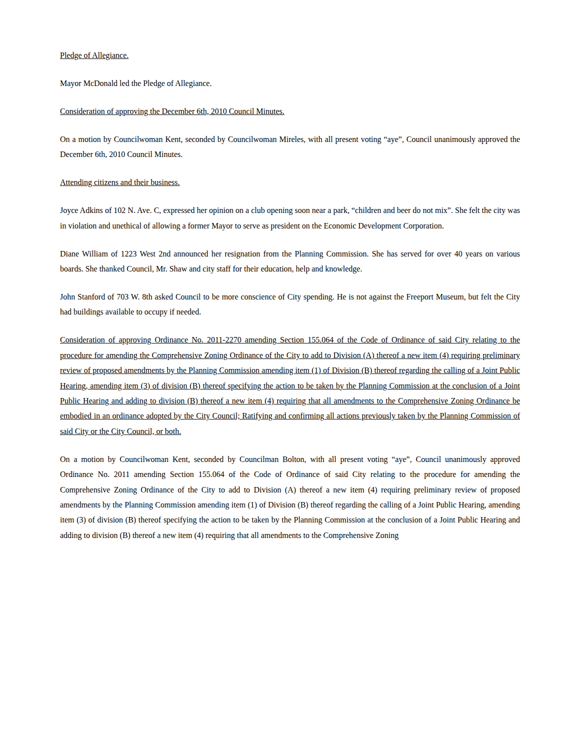Pledge of Allegiance.
Mayor McDonald led the Pledge of Allegiance.
Consideration of approving the December 6th, 2010 Council Minutes.
On a motion by Councilwoman Kent, seconded by Councilwoman Mireles, with all present voting “aye”, Council unanimously approved the December 6th, 2010 Council Minutes.
Attending citizens and their business.
Joyce Adkins of 102 N. Ave. C, expressed her opinion on a club opening soon near a park, “children and beer do not mix”. She felt the city was in violation and unethical of allowing a former Mayor to serve as president on the Economic Development Corporation.
Diane William of 1223 West 2nd announced her resignation from the Planning Commission. She has served for over 40 years on various boards. She thanked Council, Mr. Shaw and city staff for their education, help and knowledge.
John Stanford of 703 W. 8th asked Council to be more conscience of City spending. He is not against the Freeport Museum, but felt the City had buildings available to occupy if needed.
Consideration of approving Ordinance No. 2011-2270 amending Section 155.064 of the Code of Ordinance of said City relating to the procedure for amending the Comprehensive Zoning Ordinance of the City to add to Division (A) thereof a new item (4) requiring preliminary review of proposed amendments by the Planning Commission amending item (1) of Division (B) thereof regarding the calling of a Joint Public Hearing, amending item (3) of division (B) thereof specifying the action to be taken by the Planning Commission at the conclusion of a Joint Public Hearing and adding to division (B) thereof a new item (4) requiring that all amendments to the Comprehensive Zoning Ordinance be embodied in an ordinance adopted by the City Council; Ratifying and confirming all actions previously taken by the Planning Commission of said City or the City Council, or both.
On a motion by Councilwoman Kent, seconded by Councilman Bolton, with all present voting “aye”, Council unanimously approved Ordinance No. 2011 amending Section 155.064 of the Code of Ordinance of said City relating to the procedure for amending the Comprehensive Zoning Ordinance of the City to add to Division (A) thereof a new item (4) requiring preliminary review of proposed amendments by the Planning Commission amending item (1) of Division (B) thereof regarding the calling of a Joint Public Hearing, amending item (3) of division (B) thereof specifying the action to be taken by the Planning Commission at the conclusion of a Joint Public Hearing and adding to division (B) thereof a new item (4) requiring that all amendments to the Comprehensive Zoning